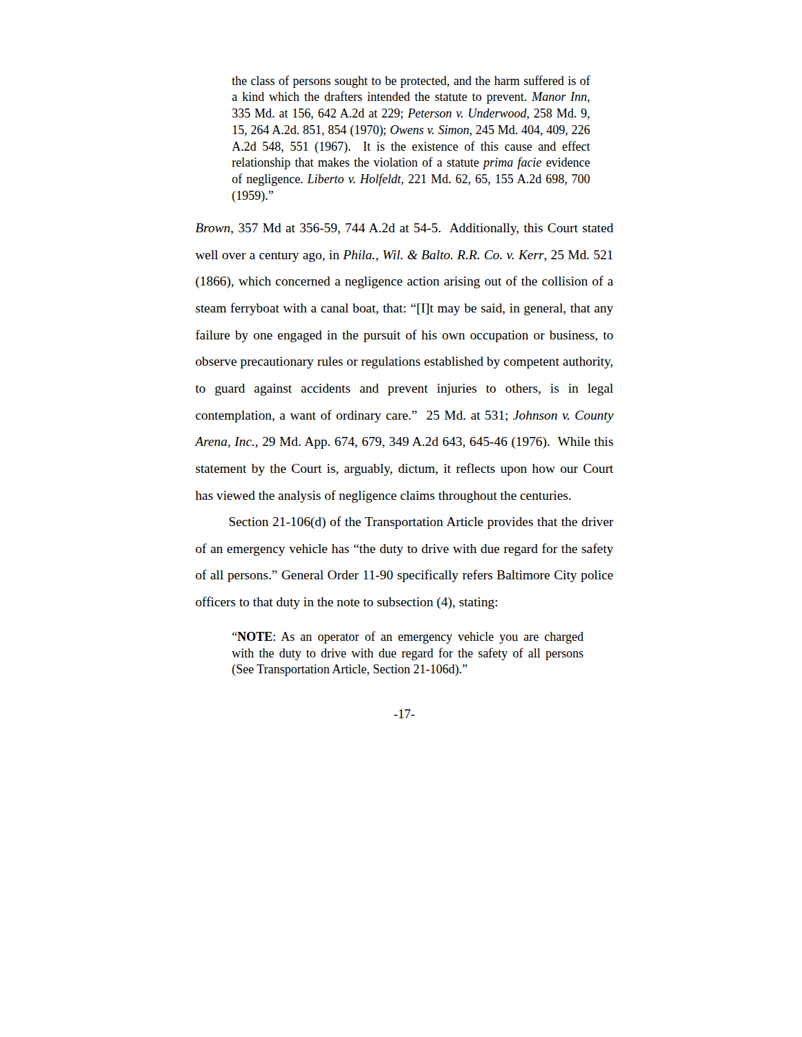the class of persons sought to be protected, and the harm suffered is of a kind which the drafters intended the statute to prevent. Manor Inn, 335 Md. at 156, 642 A.2d at 229; Peterson v. Underwood, 258 Md. 9, 15, 264 A.2d. 851, 854 (1970); Owens v. Simon, 245 Md. 404, 409, 226 A.2d 548, 551 (1967). It is the existence of this cause and effect relationship that makes the violation of a statute prima facie evidence of negligence. Liberto v. Holfeldt, 221 Md. 62, 65, 155 A.2d 698, 700 (1959).”
Brown, 357 Md at 356-59, 744 A.2d at 54-5. Additionally, this Court stated well over a century ago, in Phila., Wil. & Balto. R.R. Co. v. Kerr, 25 Md. 521 (1866), which concerned a negligence action arising out of the collision of a steam ferryboat with a canal boat, that: “[I]t may be said, in general, that any failure by one engaged in the pursuit of his own occupation or business, to observe precautionary rules or regulations established by competent authority, to guard against accidents and prevent injuries to others, is in legal contemplation, a want of ordinary care.” 25 Md. at 531; Johnson v. County Arena, Inc., 29 Md. App. 674, 679, 349 A.2d 643, 645-46 (1976). While this statement by the Court is, arguably, dictum, it reflects upon how our Court has viewed the analysis of negligence claims throughout the centuries.
Section 21-106(d) of the Transportation Article provides that the driver of an emergency vehicle has “the duty to drive with due regard for the safety of all persons.” General Order 11-90 specifically refers Baltimore City police officers to that duty in the note to subsection (4), stating:
“NOTE: As an operator of an emergency vehicle you are charged with the duty to drive with due regard for the safety of all persons (See Transportation Article, Section 21-106d).”
-17-